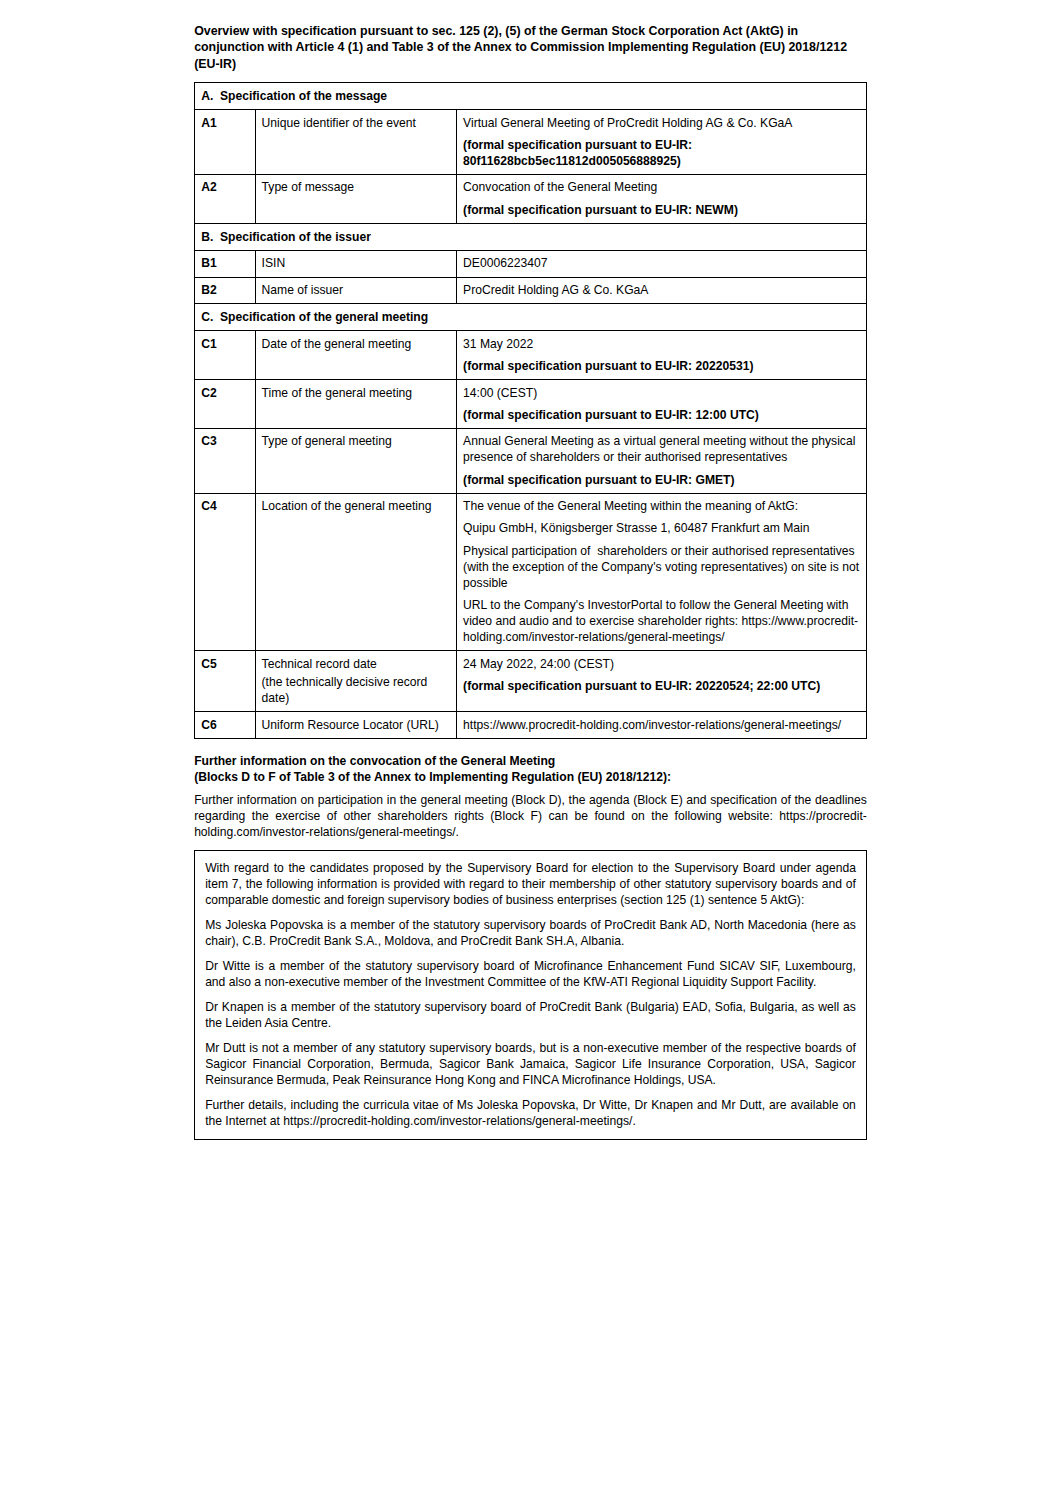Overview with specification pursuant to sec. 125 (2), (5) of the German Stock Corporation Act (AktG) in conjunction with Article 4 (1) and Table 3 of the Annex to Commission Implementing Regulation (EU) 2018/1212 (EU-IR)
| A. Specification of the message |
| A1 | Unique identifier of the event | Virtual General Meeting of ProCredit Holding AG & Co. KGaA (formal specification pursuant to EU-IR: 80f11628bcb5ec11812d005056888925) |
| A2 | Type of message | Convocation of the General Meeting (formal specification pursuant to EU-IR: NEWM) |
| B. Specification of the issuer |
| B1 | ISIN | DE0006223407 |
| B2 | Name of issuer | ProCredit Holding AG & Co. KGaA |
| C. Specification of the general meeting |
| C1 | Date of the general meeting | 31 May 2022 (formal specification pursuant to EU-IR: 20220531) |
| C2 | Time of the general meeting | 14:00 (CEST) (formal specification pursuant to EU-IR: 12:00 UTC) |
| C3 | Type of general meeting | Annual General Meeting as a virtual general meeting without the physical presence of shareholders or their authorised representatives (formal specification pursuant to EU-IR: GMET) |
| C4 | Location of the general meeting | The venue of the General Meeting within the meaning of AktG: Quipu GmbH, Königsberger Strasse 1, 60487 Frankfurt am Main Physical participation of shareholders or their authorised representatives (with the exception of the Company's voting representatives) on site is not possible URL to the Company's InvestorPortal to follow the General Meeting with video and audio and to exercise shareholder rights: https://www.procredit-holding.com/investor-relations/general-meetings/ |
| C5 | Technical record date (the technically decisive record date) | 24 May 2022, 24:00 (CEST) (formal specification pursuant to EU-IR: 20220524; 22:00 UTC) |
| C6 | Uniform Resource Locator (URL) | https://www.procredit-holding.com/investor-relations/general-meetings/ |
Further information on the convocation of the General Meeting
(Blocks D to F of Table 3 of the Annex to Implementing Regulation (EU) 2018/1212):
Further information on participation in the general meeting (Block D), the agenda (Block E) and specification of the deadlines regarding the exercise of other shareholders rights (Block F) can be found on the following website: https://procredit-holding.com/investor-relations/general-meetings/.
With regard to the candidates proposed by the Supervisory Board for election to the Supervisory Board under agenda item 7, the following information is provided with regard to their membership of other statutory supervisory boards and of comparable domestic and foreign supervisory bodies of business enterprises (section 125 (1) sentence 5 AktG):
Ms Joleska Popovska is a member of the statutory supervisory boards of ProCredit Bank AD, North Macedonia (here as chair), C.B. ProCredit Bank S.A., Moldova, and ProCredit Bank SH.A, Albania.
Dr Witte is a member of the statutory supervisory board of Microfinance Enhancement Fund SICAV SIF, Luxembourg, and also a non-executive member of the Investment Committee of the KfW-ATI Regional Liquidity Support Facility.
Dr Knapen is a member of the statutory supervisory board of ProCredit Bank (Bulgaria) EAD, Sofia, Bulgaria, as well as the Leiden Asia Centre.
Mr Dutt is not a member of any statutory supervisory boards, but is a non-executive member of the respective boards of Sagicor Financial Corporation, Bermuda, Sagicor Bank Jamaica, Sagicor Life Insurance Corporation, USA, Sagicor Reinsurance Bermuda, Peak Reinsurance Hong Kong and FINCA Microfinance Holdings, USA.
Further details, including the curricula vitae of Ms Joleska Popovska, Dr Witte, Dr Knapen and Mr Dutt, are available on the Internet at https://procredit-holding.com/investor-relations/general-meetings/.